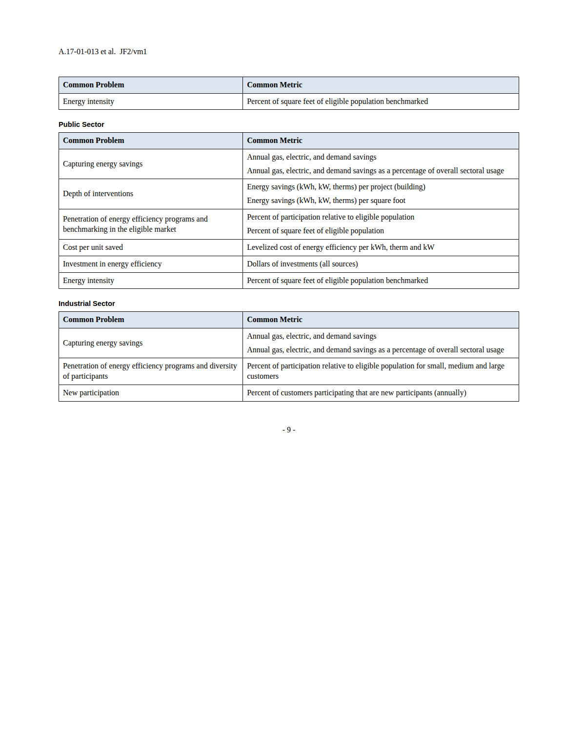A.17-01-013 et al. JF2/vm1
| Common Problem | Common Metric |
| --- | --- |
| Energy intensity | Percent of square feet of eligible population benchmarked |
Public Sector
| Common Problem | Common Metric |
| --- | --- |
| Capturing energy savings | Annual gas, electric, and demand savings Annual gas, electric, and demand savings as a percentage of overall sectoral usage |
| Depth of interventions | Energy savings (kWh, kW, therms) per project (building) Energy savings (kWh, kW, therms) per square foot |
| Penetration of energy efficiency programs and benchmarking in the eligible market | Percent of participation relative to eligible population Percent of square feet of eligible population |
| Cost per unit saved | Levelized cost of energy efficiency per kWh, therm and kW |
| Investment in energy efficiency | Dollars of investments (all sources) |
| Energy intensity | Percent of square feet of eligible population benchmarked |
Industrial Sector
| Common Problem | Common Metric |
| --- | --- |
| Capturing energy savings | Annual gas, electric, and demand savings Annual gas, electric, and demand savings as a percentage of overall sectoral usage |
| Penetration of energy efficiency programs and diversity of participants | Percent of participation relative to eligible population for small, medium and large customers |
| New participation | Percent of customers participating that are new participants (annually) |
- 9 -